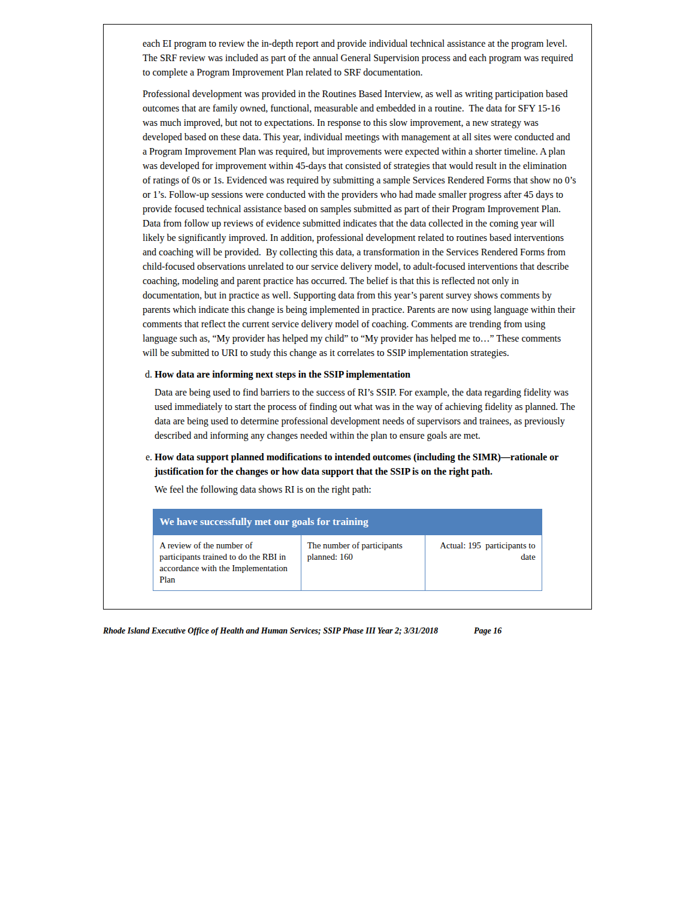each EI program to review the in-depth report and provide individual technical assistance at the program level. The SRF review was included as part of the annual General Supervision process and each program was required to complete a Program Improvement Plan related to SRF documentation.
Professional development was provided in the Routines Based Interview, as well as writing participation based outcomes that are family owned, functional, measurable and embedded in a routine. The data for SFY 15-16 was much improved, but not to expectations. In response to this slow improvement, a new strategy was developed based on these data. This year, individual meetings with management at all sites were conducted and a Program Improvement Plan was required, but improvements were expected within a shorter timeline. A plan was developed for improvement within 45-days that consisted of strategies that would result in the elimination of ratings of 0s or 1s. Evidenced was required by submitting a sample Services Rendered Forms that show no 0’s or 1’s. Follow-up sessions were conducted with the providers who had made smaller progress after 45 days to provide focused technical assistance based on samples submitted as part of their Program Improvement Plan. Data from follow up reviews of evidence submitted indicates that the data collected in the coming year will likely be significantly improved. In addition, professional development related to routines based interventions and coaching will be provided. By collecting this data, a transformation in the Services Rendered Forms from child-focused observations unrelated to our service delivery model, to adult-focused interventions that describe coaching, modeling and parent practice has occurred. The belief is that this is reflected not only in documentation, but in practice as well. Supporting data from this year’s parent survey shows comments by parents which indicate this change is being implemented in practice. Parents are now using language within their comments that reflect the current service delivery model of coaching. Comments are trending from using language such as, “My provider has helped my child” to “My provider has helped me to…” These comments will be submitted to URI to study this change as it correlates to SSIP implementation strategies.
How data are informing next steps in the SSIP implementation
Data are being used to find barriers to the success of RI’s SSIP. For example, the data regarding fidelity was used immediately to start the process of finding out what was in the way of achieving fidelity as planned. The data are being used to determine professional development needs of supervisors and trainees, as previously described and informing any changes needed within the plan to ensure goals are met.
How data support planned modifications to intended outcomes (including the SIMR)—rationale or justification for the changes or how data support that the SSIP is on the right path.
We feel the following data shows RI is on the right path:
| We have successfully met our goals for training |
| --- |
| A review of the number of participants trained to do the RBI in accordance with the Implementation Plan | The number of participants planned: 160 | Actual: 195 participants to date |
Rhode Island Executive Office of Health and Human Services; SSIP Phase III Year 2; 3/31/2018 Page 16